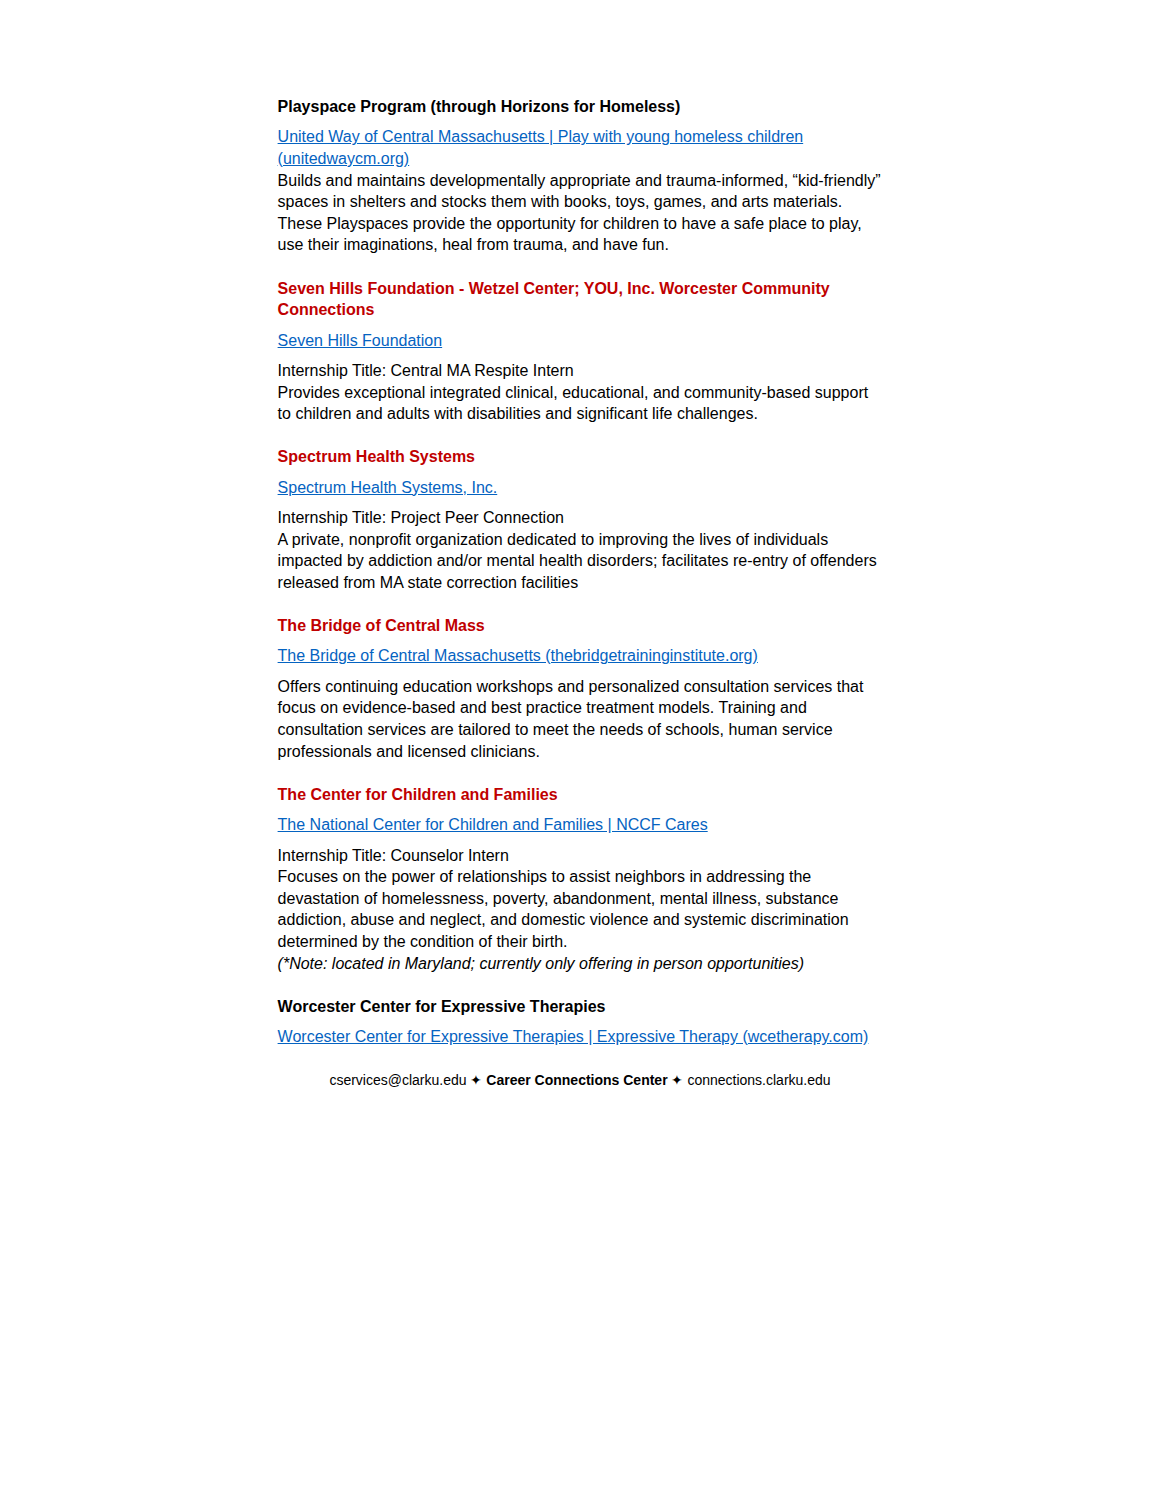Playspace Program (through Horizons for Homeless)
United Way of Central Massachusetts | Play with young homeless children (unitedwaycm.org)
Builds and maintains developmentally appropriate and trauma-informed, “kid-friendly” spaces in shelters and stocks them with books, toys, games, and arts materials. These Playspaces provide the opportunity for children to have a safe place to play, use their imaginations, heal from trauma, and have fun.
Seven Hills Foundation - Wetzel Center; YOU, Inc. Worcester Community Connections
Seven Hills Foundation
Internship Title: Central MA Respite Intern
Provides exceptional integrated clinical, educational, and community-based support to children and adults with disabilities and significant life challenges.
Spectrum Health Systems
Spectrum Health Systems, Inc.
Internship Title: Project Peer Connection
A private, nonprofit organization dedicated to improving the lives of individuals impacted by addiction and/or mental health disorders; facilitates re-entry of offenders released from MA state correction facilities
The Bridge of Central Mass
The Bridge of Central Massachusetts (thebridgetraininginstitute.org)
Offers continuing education workshops and personalized consultation services that focus on evidence-based and best practice treatment models. Training and consultation services are tailored to meet the needs of schools, human service professionals and licensed clinicians.
The Center for Children and Families
The National Center for Children and Families | NCCF Cares
Internship Title: Counselor Intern
Focuses on the power of relationships to assist neighbors in addressing the devastation of homelessness, poverty, abandonment, mental illness, substance addiction, abuse and neglect, and domestic violence and systemic discrimination determined by the condition of their birth.
(*Note: located in Maryland; currently only offering in person opportunities)
Worcester Center for Expressive Therapies
Worcester Center for Expressive Therapies | Expressive Therapy (wcetherapy.com)
cservices@clarku.edu ✦ Career Connections Center ✦ connections.clarku.edu